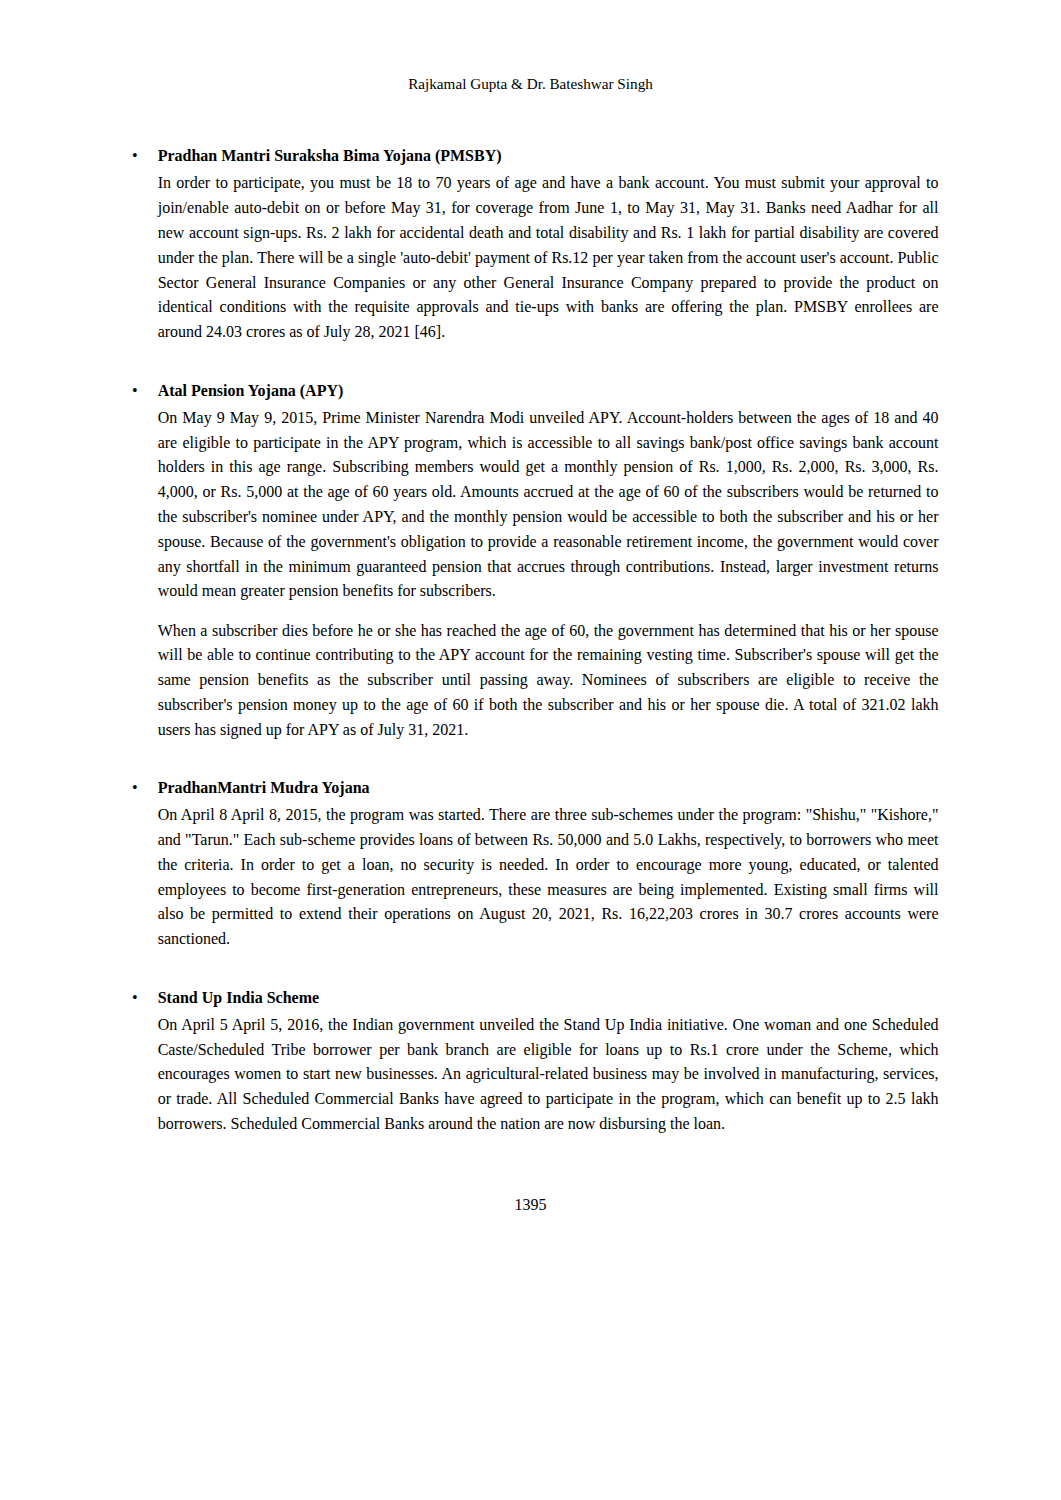Rajkamal Gupta & Dr. Bateshwar Singh
Pradhan Mantri Suraksha Bima Yojana (PMSBY)
In order to participate, you must be 18 to 70 years of age and have a bank account. You must submit your approval to join/enable auto-debit on or before May 31, for coverage from June 1, to May 31, May 31. Banks need Aadhar for all new account sign-ups. Rs. 2 lakh for accidental death and total disability and Rs. 1 lakh for partial disability are covered under the plan. There will be a single 'auto-debit' payment of Rs.12 per year taken from the account user's account. Public Sector General Insurance Companies or any other General Insurance Company prepared to provide the product on identical conditions with the requisite approvals and tie-ups with banks are offering the plan. PMSBY enrollees are around 24.03 crores as of July 28, 2021 [46].
Atal Pension Yojana (APY)
On May 9 May 9, 2015, Prime Minister Narendra Modi unveiled APY. Account-holders between the ages of 18 and 40 are eligible to participate in the APY program, which is accessible to all savings bank/post office savings bank account holders in this age range. Subscribing members would get a monthly pension of Rs. 1,000, Rs. 2,000, Rs. 3,000, Rs. 4,000, or Rs. 5,000 at the age of 60 years old. Amounts accrued at the age of 60 of the subscribers would be returned to the subscriber's nominee under APY, and the monthly pension would be accessible to both the subscriber and his or her spouse. Because of the government's obligation to provide a reasonable retirement income, the government would cover any shortfall in the minimum guaranteed pension that accrues through contributions. Instead, larger investment returns would mean greater pension benefits for subscribers.
When a subscriber dies before he or she has reached the age of 60, the government has determined that his or her spouse will be able to continue contributing to the APY account for the remaining vesting time. Subscriber's spouse will get the same pension benefits as the subscriber until passing away. Nominees of subscribers are eligible to receive the subscriber's pension money up to the age of 60 if both the subscriber and his or her spouse die. A total of 321.02 lakh users has signed up for APY as of July 31, 2021.
PradhanMantri Mudra Yojana
On April 8 April 8, 2015, the program was started. There are three sub-schemes under the program: "Shishu," "Kishore," and "Tarun." Each sub-scheme provides loans of between Rs. 50,000 and 5.0 Lakhs, respectively, to borrowers who meet the criteria. In order to get a loan, no security is needed. In order to encourage more young, educated, or talented employees to become first-generation entrepreneurs, these measures are being implemented. Existing small firms will also be permitted to extend their operations on August 20, 2021, Rs. 16,22,203 crores in 30.7 crores accounts were sanctioned.
Stand Up India Scheme
On April 5 April 5, 2016, the Indian government unveiled the Stand Up India initiative. One woman and one Scheduled Caste/Scheduled Tribe borrower per bank branch are eligible for loans up to Rs.1 crore under the Scheme, which encourages women to start new businesses. An agricultural-related business may be involved in manufacturing, services, or trade. All Scheduled Commercial Banks have agreed to participate in the program, which can benefit up to 2.5 lakh borrowers. Scheduled Commercial Banks around the nation are now disbursing the loan.
1395